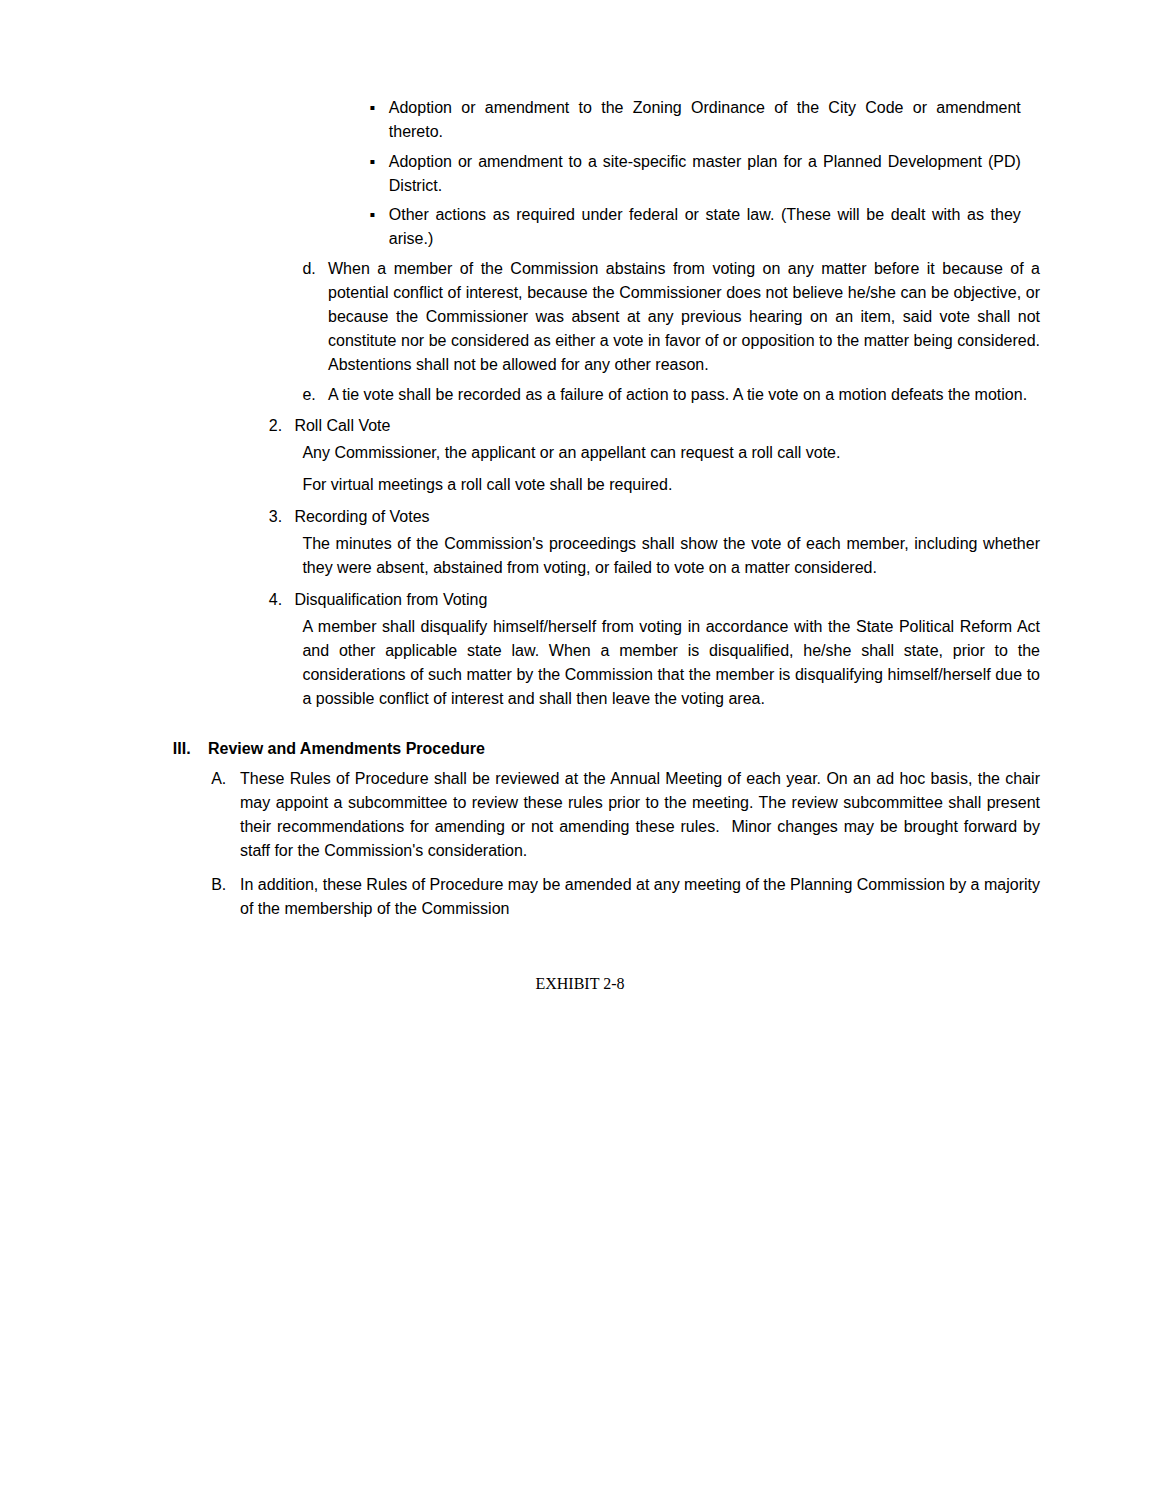Adoption or amendment to the Zoning Ordinance of the City Code or amendment thereto.
Adoption or amendment to a site-specific master plan for a Planned Development (PD) District.
Other actions as required under federal or state law. (These will be dealt with as they arise.)
d. When a member of the Commission abstains from voting on any matter before it because of a potential conflict of interest, because the Commissioner does not believe he/she can be objective, or because the Commissioner was absent at any previous hearing on an item, said vote shall not constitute nor be considered as either a vote in favor of or opposition to the matter being considered. Abstentions shall not be allowed for any other reason.
e. A tie vote shall be recorded as a failure of action to pass. A tie vote on a motion defeats the motion.
2. Roll Call Vote
Any Commissioner, the applicant or an appellant can request a roll call vote.
For virtual meetings a roll call vote shall be required.
3. Recording of Votes
The minutes of the Commission's proceedings shall show the vote of each member, including whether they were absent, abstained from voting, or failed to vote on a matter considered.
4. Disqualification from Voting
A member shall disqualify himself/herself from voting in accordance with the State Political Reform Act and other applicable state law. When a member is disqualified, he/she shall state, prior to the considerations of such matter by the Commission that the member is disqualifying himself/herself due to a possible conflict of interest and shall then leave the voting area.
III. Review and Amendments Procedure
A. These Rules of Procedure shall be reviewed at the Annual Meeting of each year. On an ad hoc basis, the chair may appoint a subcommittee to review these rules prior to the meeting. The review subcommittee shall present their recommendations for amending or not amending these rules. Minor changes may be brought forward by staff for the Commission's consideration.
B. In addition, these Rules of Procedure may be amended at any meeting of the Planning Commission by a majority of the membership of the Commission
EXHIBIT 2-8